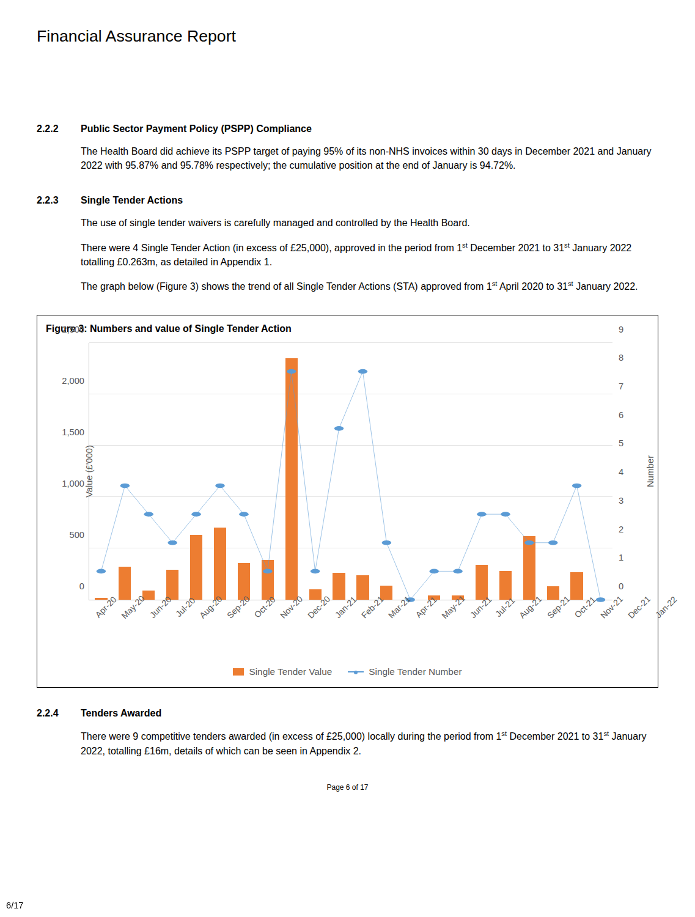Financial Assurance Report
2.2.2 Public Sector Payment Policy (PSPP) Compliance
The Health Board did achieve its PSPP target of paying 95% of its non-NHS invoices within 30 days in December 2021 and January 2022 with 95.87% and 95.78% respectively; the cumulative position at the end of January is 94.72%.
2.2.3 Single Tender Actions
The use of single tender waivers is carefully managed and controlled by the Health Board.
There were 4 Single Tender Action (in excess of £25,000), approved in the period from 1st December 2021 to 31st January 2022 totalling £0.263m, as detailed in Appendix 1.
The graph below (Figure 3) shows the trend of all Single Tender Actions (STA) approved from 1st April 2020 to 31st January 2022.
Figure 3: Numbers and value of Single Tender Action
Value (£'000)
Number
2,500
9
2,000
8
1,500
7
6
1,000
5
4
500
3
2
1
0
0
Apr-20
May-20
Jun-20
Jul-20
Aug-20
Sep-20
Oct-20
Nov-20
Dec-20
Jan-21
Feb-21
Mar-21
Apr-21
May-21
Jun-21
Jul-21
Aug-21
Sep-21
Oct-21
Nov-21
Dec-21
Jan-22
Single Tender Value
Single Tender Number
2.2.4 Tenders Awarded
There were 9 competitive tenders awarded (in excess of £25,000) locally during the period from 1st December 2021 to 31st January 2022, totalling £16m, details of which can be seen in Appendix 2.
Page 6 of 17
6/17